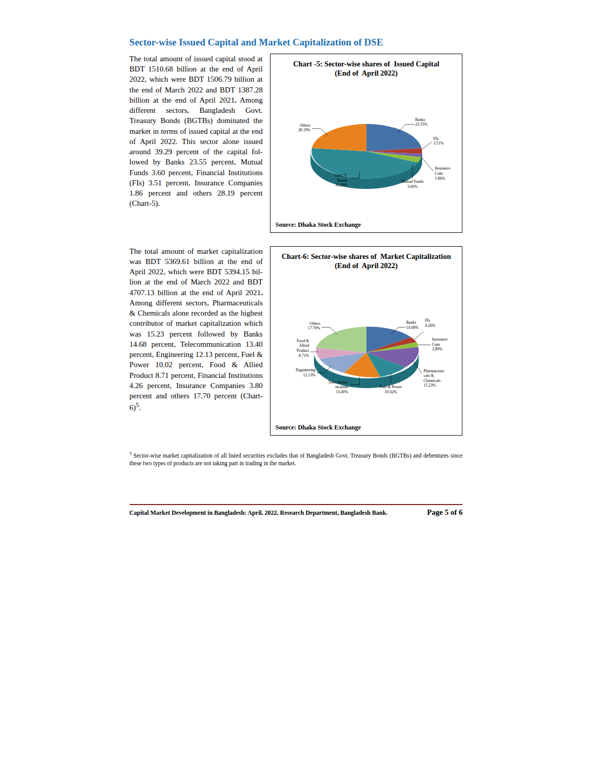Sector-wise Issued Capital and Market Capitalization of DSE
The total amount of issued capital stood at BDT 1510.68 billion at the end of April 2022, which were BDT 1506.79 billion at the end of March 2022 and BDT 1387.28 billion at the end of April 2021. Among different sectors, Bangladesh Govt. Treasury Bonds (BGTBs) dominated the market in terms of issued capital at the end of April 2022. This sector alone issued around 39.29 percent of the capital followed by Banks 23.55 percent, Mutual Funds 3.60 percent, Financial Institutions (FIs) 3.51 percent, Insurance Companies 1.86 percent and others 28.19 percent (Chart-5).
Chart -5: Sector-wise shares of Issued Capital
(End of April 2022)
Banks 23.55% FIs 3.51% Insurance Com. 1.86% Mutual Funds 3.60% Govt. T. Bonds 39.29% Others 28.19%
Source: Dhaka Stock Exchange
The total amount of market capitalization was BDT 5369.61 billion at the end of April 2022, which were BDT 5394.15 billion at the end of March 2022 and BDT 4707.13 billion at the end of April 2021. Among different sectors, Pharmaceuticals & Chemicals alone recorded as the highest contributor of market capitalization which was 15.23 percent followed by Banks 14.68 percent, Telecommunication 13.40 percent, Engineering 12.13 percent, Fuel & Power 10.02 percent, Food & Allied Product 8.71 percent, Financial Institutions 4.26 percent, Insurance Companies 3.80 percent and others 17.70 percent (Chart-6)5.
Chart-6: Sector-wise shares of Market Capitalization
(End of April 2022)
Banks 14.68% FIs 4.26% Insurance Com. 3.80% Pharmaceuti- cals & Chemicals 15.23% Fuel & Power 10.02% Telecommu- nication 13.40% Engineering 12.13% Food & Allied Product 8.71% Others 17.70%
Source: Dhaka Stock Exchange
5 Sector-wise market capitalization of all listed securities excludes that of Bangladesh Govt. Treasury Bonds (BGTBs) and debentures since these two types of products are not taking part in trading in the market.
Capital Market Development in Bangladesh: April, 2022, Research Department, Bangladesh Bank.
Page 5 of 6